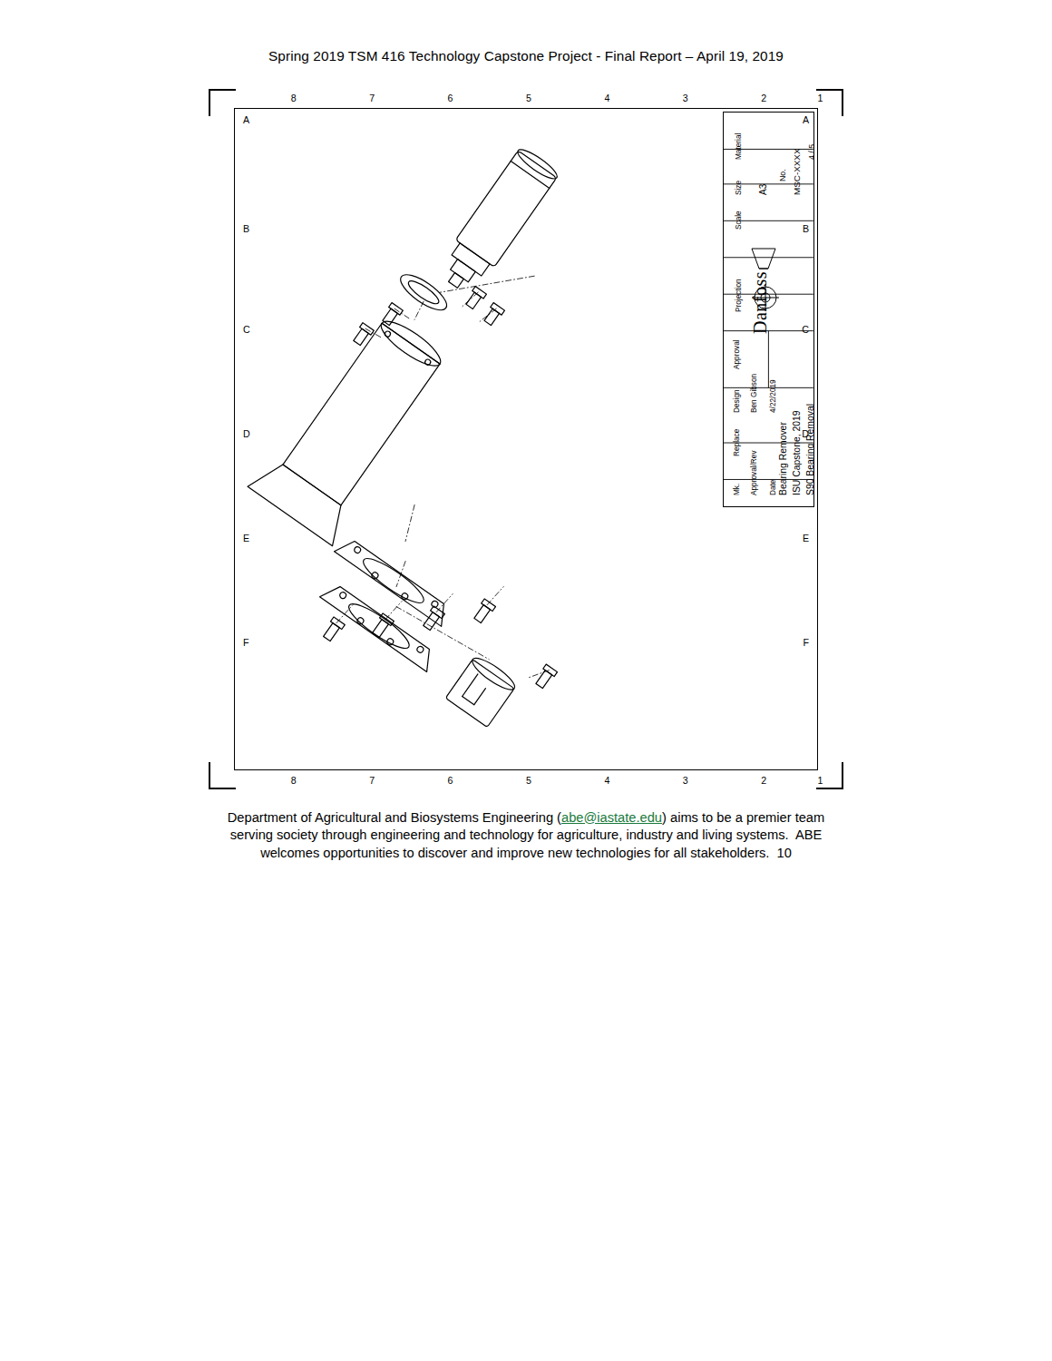Spring 2019 TSM 416 Technology Capstone Project - Final Report – April 19, 2019
A
B
C
D
E
F
A
B
C
D
E
F
8
7
6
5
4
3
2
1
8
7
6
5
4
3
2
1
Mk.
Replace
Design
Approval
Approval/Rev
Ben Gibson
Date
4/22/2019
Danfoss
Projection
Scale
Size
A3
Material
Bearing Remover
ISU Capstone, 2019
S90 Bearing Removal
No.
MSC-XXXX
4 / 5
Department of Agricultural and Biosystems Engineering (abe@iastate.edu) aims to be a premier team serving society through engineering and technology for agriculture, industry and living systems. ABE welcomes opportunities to discover and improve new technologies for all stakeholders. 10